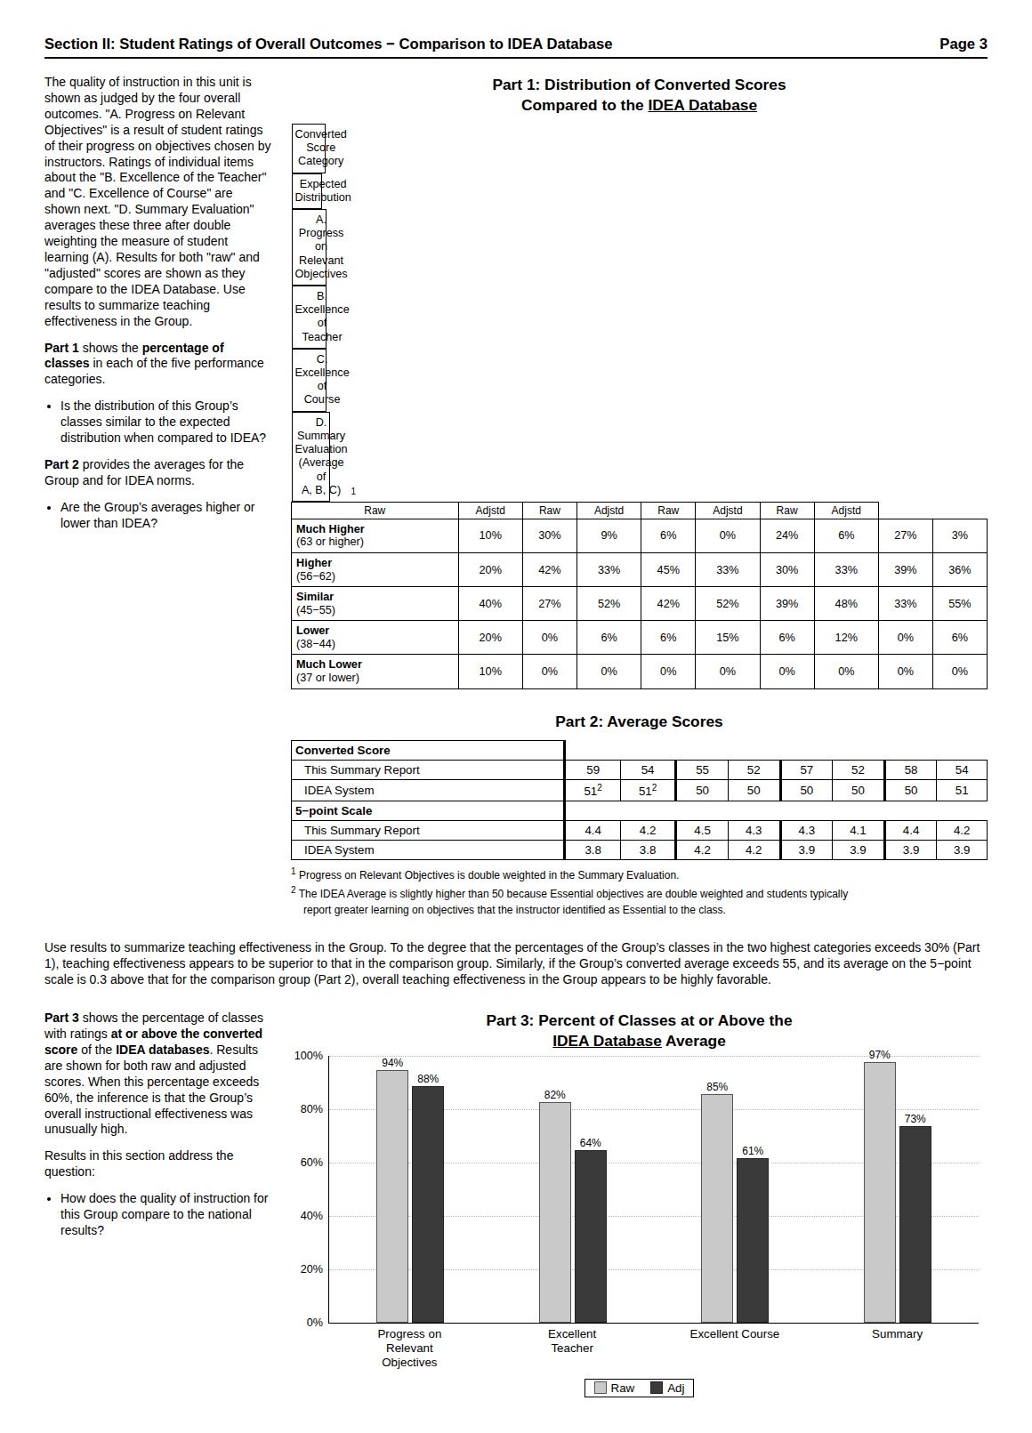Section II: Student Ratings of Overall Outcomes − Comparison to IDEA Database
Page 3
The quality of instruction in this unit is shown as judged by the four overall outcomes. "A. Progress on Relevant Objectives" is a result of student ratings of their progress on objectives chosen by instructors. Ratings of individual items about the "B. Excellence of the Teacher" and "C. Excellence of Course" are shown next. "D. Summary Evaluation" averages these three after double weighting the measure of student learning (A). Results for both "raw" and "adjusted" scores are shown as they compare to the IDEA Database. Use results to summarize teaching effectiveness in the Group.
Part 1 shows the percentage of classes in each of the five performance categories.
Is the distribution of this Group’s classes similar to the expected distribution when compared to IDEA?
Part 2 provides the averages for the Group and for IDEA norms.
Are the Group’s averages higher or lower than IDEA?
Part 1: Distribution of Converted Scores
Compared to the IDEA Database
| Converted Score Category | Expected Distribution | A. Progress on Relevant Objectives | B. Excellence of Teacher | C. Excellence of Course | D. Summary Evaluation (Average of A, B, C) 1 |
| --- | --- | --- | --- | --- | --- |
| Raw | Adjstd | Raw | Adjstd | Raw | Adjstd | Raw | Adjstd |
| Much Higher (63 or higher) | 10% | 30% | 9% | 6% | 0% | 24% | 6% | 27% | 3% |
| Higher (56−62) | 20% | 42% | 33% | 45% | 33% | 30% | 33% | 39% | 36% |
| Similar (45−55) | 40% | 27% | 52% | 42% | 52% | 39% | 48% | 33% | 55% |
| Lower (38−44) | 20% | 0% | 6% | 6% | 15% | 6% | 12% | 0% | 6% |
| Much Lower (37 or lower) | 10% | 0% | 0% | 0% | 0% | 0% | 0% | 0% | 0% |
Part 2: Average Scores
| Converted Score | | | | | | | | |
| This Summary Report | 59 | 54 | 55 | 52 | 57 | 52 | 58 | 54 |
| IDEA System | 51 2 | 51 2 | 50 | 50 | 50 | 50 | 50 | 51 |
| 5−point Scale | | | | | | | | |
| This Summary Report | 4.4 | 4.2 | 4.5 | 4.3 | 4.3 | 4.1 | 4.4 | 4.2 |
| IDEA System | 3.8 | 3.8 | 4.2 | 4.2 | 3.9 | 3.9 | 3.9 | 3.9 |
1 Progress on Relevant Objectives is double weighted in the Summary Evaluation.
2 The IDEA Average is slightly higher than 50 because Essential objectives are double weighted and students typically
report greater learning on objectives that the instructor identified as Essential to the class.
Use results to summarize teaching effectiveness in the Group. To the degree that the percentages of the Group’s classes in the two highest categories exceeds 30% (Part 1), teaching effectiveness appears to be superior to that in the comparison group. Similarly, if the Group’s converted average exceeds 55, and its average on the 5−point scale is 0.3 above that for the comparison group (Part 2), overall teaching effectiveness in the Group appears to be highly favorable.
Part 3 shows the percentage of classes with ratings at or above the converted score of the IDEA databases. Results are shown for both raw and adjusted scores. When this percentage exceeds 60%, the inference is that the Group’s overall instructional effectiveness was unusually high.
Results in this section address the question:
How does the quality of instruction for this Group compare to the national results?
Part 3: Percent of Classes at or Above the
IDEA Database Average
100% 80% 60% 40% 20% 0%
94%
88%
82%
64%
85%
61%
97%
73%
Progress on
Relevant
Objectives
Excellent
Teacher
Excellent Course
Summary
Raw Adj